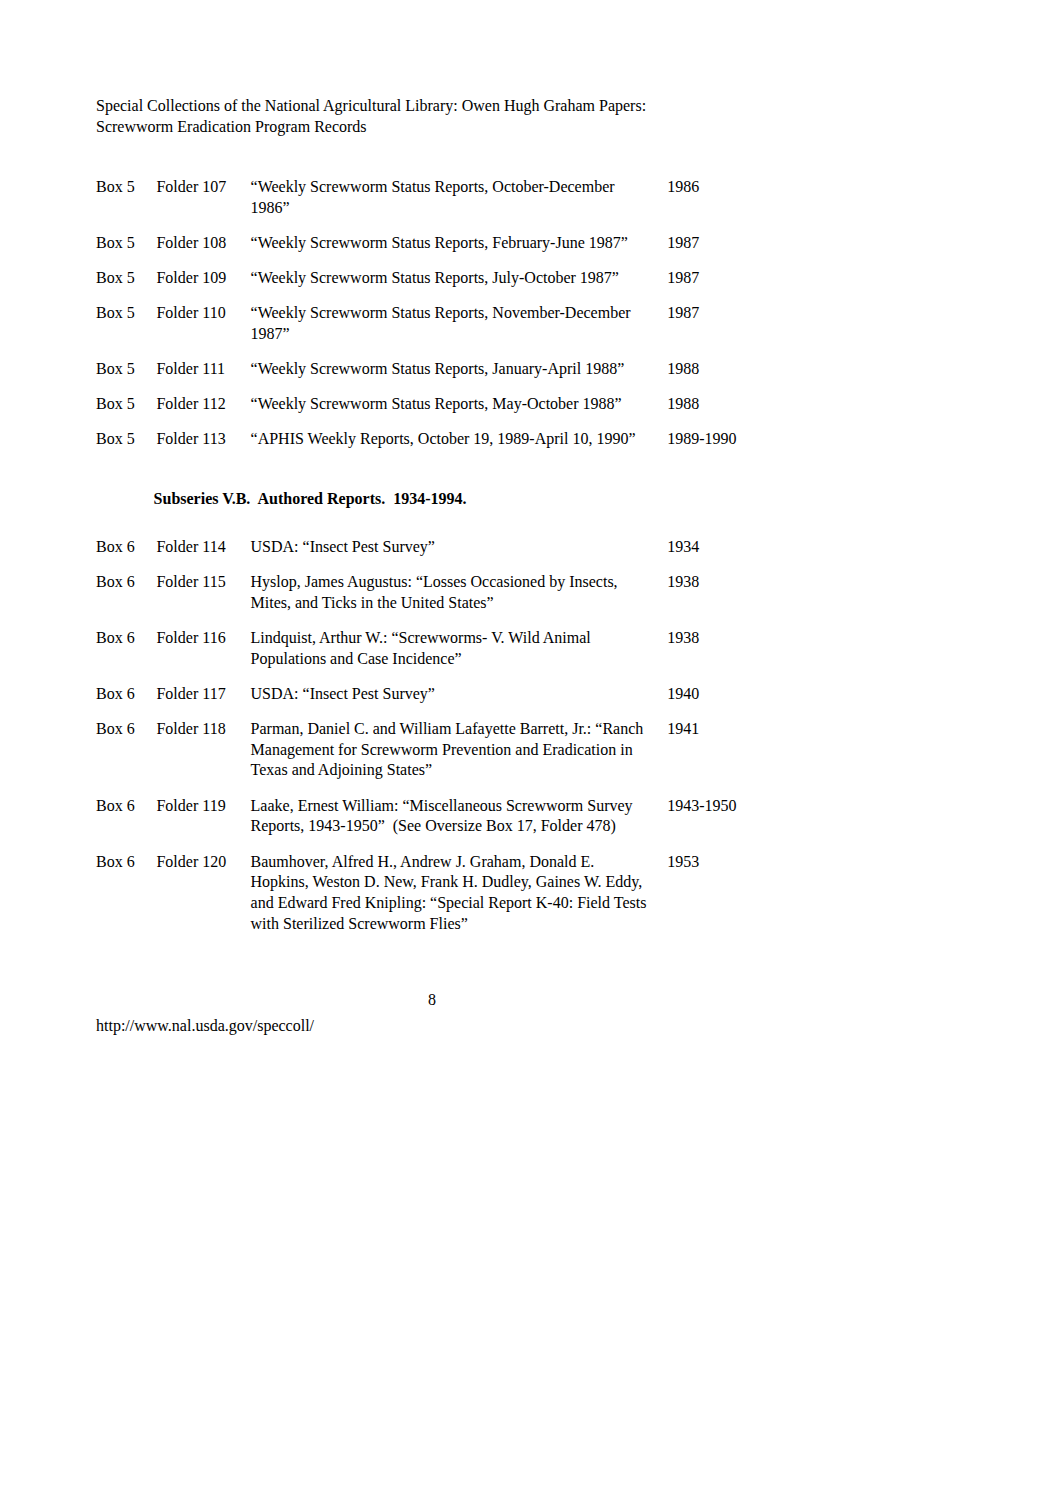Special Collections of the National Agricultural Library: Owen Hugh Graham Papers:
Screwworm Eradication Program Records
| Box 5 | Folder 107 | “Weekly Screwworm Status Reports, October-December 1986” | 1986 |
| Box 5 | Folder 108 | “Weekly Screwworm Status Reports, February-June 1987” | 1987 |
| Box 5 | Folder 109 | “Weekly Screwworm Status Reports, July-October 1987” | 1987 |
| Box 5 | Folder 110 | “Weekly Screwworm Status Reports, November-December 1987” | 1987 |
| Box 5 | Folder 111 | “Weekly Screwworm Status Reports, January-April 1988” | 1988 |
| Box 5 | Folder 112 | “Weekly Screwworm Status Reports, May-October 1988” | 1988 |
| Box 5 | Folder 113 | “APHIS Weekly Reports, October 19, 1989-April 10, 1990” | 1989-1990 |
Subseries V.B. Authored Reports. 1934-1994.
| Box 6 | Folder 114 | USDA: “Insect Pest Survey” | 1934 |
| Box 6 | Folder 115 | Hyslop, James Augustus: “Losses Occasioned by Insects, Mites, and Ticks in the United States” | 1938 |
| Box 6 | Folder 116 | Lindquist, Arthur W.: “Screwworms- V. Wild Animal Populations and Case Incidence” | 1938 |
| Box 6 | Folder 117 | USDA: “Insect Pest Survey” | 1940 |
| Box 6 | Folder 118 | Parman, Daniel C. and William Lafayette Barrett, Jr.: “Ranch Management for Screwworm Prevention and Eradication in Texas and Adjoining States” | 1941 |
| Box 6 | Folder 119 | Laake, Ernest William: “Miscellaneous Screwworm Survey Reports, 1943-1950” (See Oversize Box 17, Folder 478) | 1943-1950 |
| Box 6 | Folder 120 | Baumhover, Alfred H., Andrew J. Graham, Donald E. Hopkins, Weston D. New, Frank H. Dudley, Gaines W. Eddy, and Edward Fred Knipling: “Special Report K-40: Field Tests with Sterilized Screwworm Flies” | 1953 |
8
http://www.nal.usda.gov/speccoll/